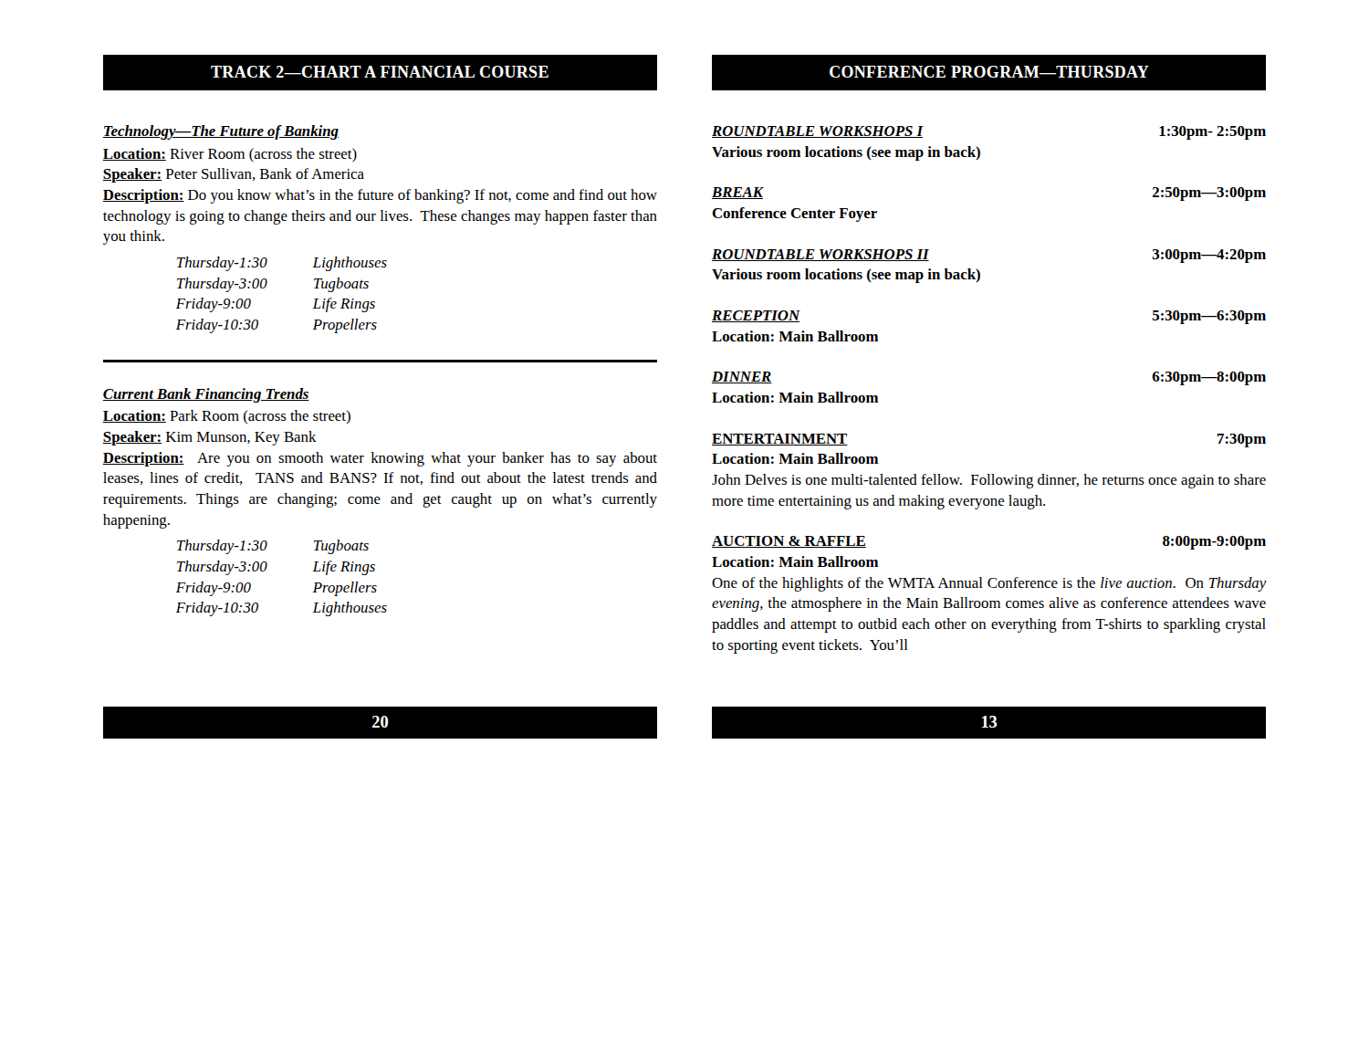TRACK 2—CHART A FINANCIAL COURSE
Technology—The Future of Banking
Location: River Room (across the street)
Speaker: Peter Sullivan, Bank of America
Description: Do you know what’s in the future of banking? If not, come and find out how technology is going to change theirs and our lives. These changes may happen faster than you think.
Thursday-1:30 Lighthouses
Thursday-3:00 Tugboats
Friday-9:00 Life Rings
Friday-10:30 Propellers
Current Bank Financing Trends
Location: Park Room (across the street)
Speaker: Kim Munson, Key Bank
Description: Are you on smooth water knowing what your banker has to say about leases, lines of credit, TANS and BANS? If not, find out about the latest trends and requirements. Things are changing; come and get caught up on what’s currently happening.
Thursday-1:30 Tugboats
Thursday-3:00 Life Rings
Friday-9:00 Propellers
Friday-10:30 Lighthouses
20
CONFERENCE PROGRAM—THURSDAY
ROUNDTABLE WORKSHOPS I 1:30pm- 2:50pm
Various room locations (see map in back)
BREAK 2:50pm—3:00pm
Conference Center Foyer
ROUNDTABLE WORKSHOPS II 3:00pm—4:20pm
Various room locations (see map in back)
RECEPTION 5:30pm—6:30pm
Location: Main Ballroom
DINNER 6:30pm—8:00pm
Location: Main Ballroom
ENTERTAINMENT 7:30pm
Location: Main Ballroom
John Delves is one multi-talented fellow. Following dinner, he returns once again to share more time entertaining us and making everyone laugh.
AUCTION & RAFFLE 8:00pm-9:00pm
Location: Main Ballroom
One of the highlights of the WMTA Annual Conference is the live auction. On Thursday evening, the atmosphere in the Main Ballroom comes alive as conference attendees wave paddles and attempt to outbid each other on everything from T-shirts to sparkling crystal to sporting event tickets. You’ll
13